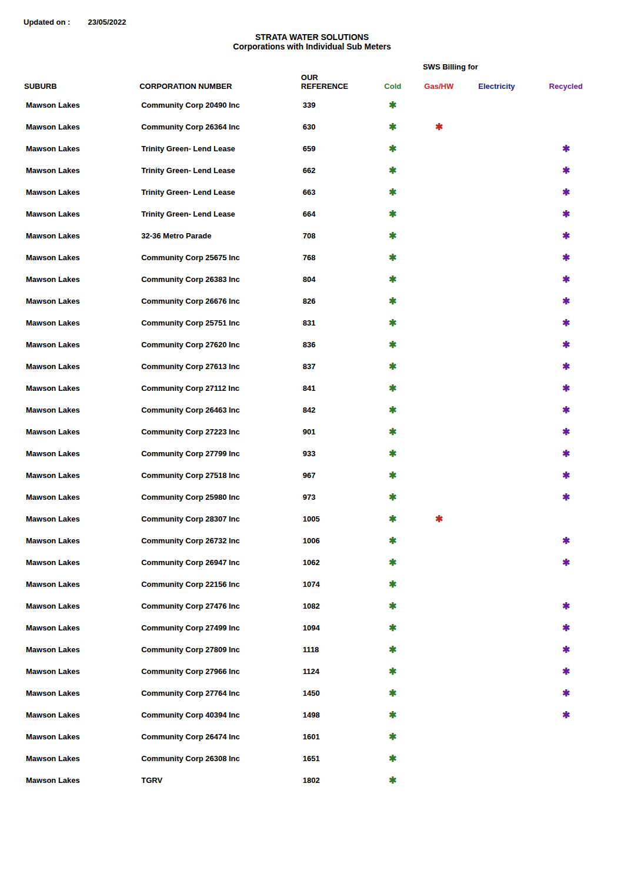Updated on :23/05/2022
STRATA WATER SOLUTIONS
Corporations with Individual Sub Meters
| | | | SWS Billing for | |
| --- | --- | --- | --- | --- |
| SUBURB | CORPORATION NUMBER | OUR REFERENCE | Cold | Gas/HW | Electricity | Recycled |
| Mawson Lakes | Community Corp 20490 Inc | 339 | ✱ | | | |
| Mawson Lakes | Community Corp 26364 Inc | 630 | ✱ | ✱ | | |
| Mawson Lakes | Trinity Green- Lend Lease | 659 | ✱ | | | ✱ |
| Mawson Lakes | Trinity Green- Lend Lease | 662 | ✱ | | | ✱ |
| Mawson Lakes | Trinity Green- Lend Lease | 663 | ✱ | | | ✱ |
| Mawson Lakes | Trinity Green- Lend Lease | 664 | ✱ | | | ✱ |
| Mawson Lakes | 32-36 Metro Parade | 708 | ✱ | | | ✱ |
| Mawson Lakes | Community Corp 25675 Inc | 768 | ✱ | | | ✱ |
| Mawson Lakes | Community Corp 26383 Inc | 804 | ✱ | | | ✱ |
| Mawson Lakes | Community Corp 26676 Inc | 826 | ✱ | | | ✱ |
| Mawson Lakes | Community Corp 25751 Inc | 831 | ✱ | | | ✱ |
| Mawson Lakes | Community Corp 27620 Inc | 836 | ✱ | | | ✱ |
| Mawson Lakes | Community Corp 27613 Inc | 837 | ✱ | | | ✱ |
| Mawson Lakes | Community Corp 27112 Inc | 841 | ✱ | | | ✱ |
| Mawson Lakes | Community Corp 26463 Inc | 842 | ✱ | | | ✱ |
| Mawson Lakes | Community Corp 27223 Inc | 901 | ✱ | | | ✱ |
| Mawson Lakes | Community Corp 27799 Inc | 933 | ✱ | | | ✱ |
| Mawson Lakes | Community Corp 27518 Inc | 967 | ✱ | | | ✱ |
| Mawson Lakes | Community Corp 25980 Inc | 973 | ✱ | | | ✱ |
| Mawson Lakes | Community Corp 28307 Inc | 1005 | ✱ | ✱ | | |
| Mawson Lakes | Community Corp 26732 Inc | 1006 | ✱ | | | ✱ |
| Mawson Lakes | Community Corp 26947 Inc | 1062 | ✱ | | | ✱ |
| Mawson Lakes | Community Corp 22156 Inc | 1074 | ✱ | | | |
| Mawson Lakes | Community Corp 27476 Inc | 1082 | ✱ | | | ✱ |
| Mawson Lakes | Community Corp 27499 Inc | 1094 | ✱ | | | ✱ |
| Mawson Lakes | Community Corp 27809 Inc | 1118 | ✱ | | | ✱ |
| Mawson Lakes | Community Corp 27966 Inc | 1124 | ✱ | | | ✱ |
| Mawson Lakes | Community Corp 27764 Inc | 1450 | ✱ | | | ✱ |
| Mawson Lakes | Community Corp 40394 Inc | 1498 | ✱ | | | ✱ |
| Mawson Lakes | Community Corp 26474 Inc | 1601 | ✱ | | | |
| Mawson Lakes | Community Corp 26308 Inc | 1651 | ✱ | | | |
| Mawson Lakes | TGRV | 1802 | ✱ | | | |